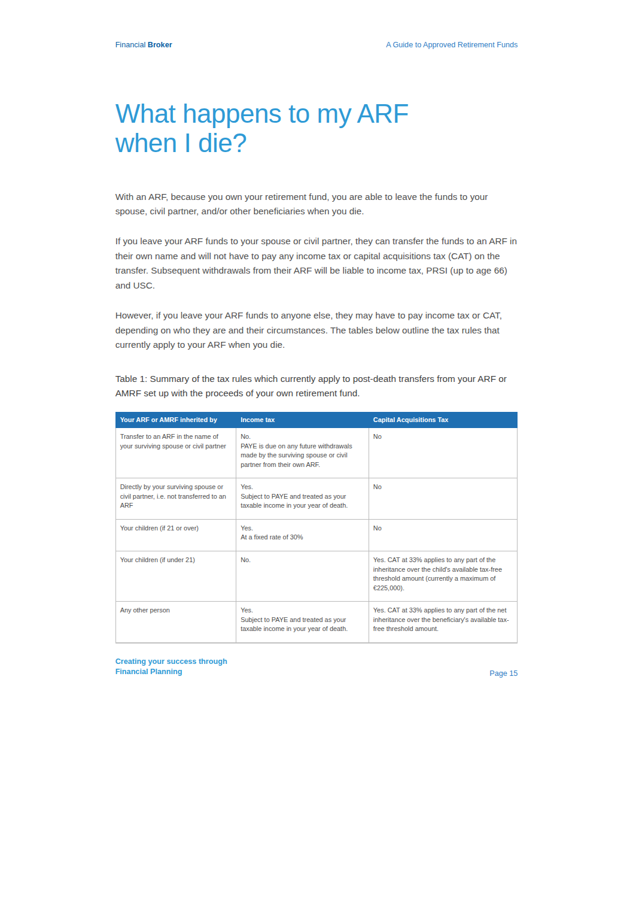Financial Broker
A Guide to Approved Retirement Funds
What happens to my ARF
when I die?
With an ARF, because you own your retirement fund, you are able to leave the funds to your spouse, civil partner, and/or other beneficiaries when you die.
If you leave your ARF funds to your spouse or civil partner, they can transfer the funds to an ARF in their own name and will not have to pay any income tax or capital acquisitions tax (CAT) on the transfer. Subsequent withdrawals from their ARF will be liable to income tax, PRSI (up to age 66) and USC.
However, if you leave your ARF funds to anyone else, they may have to pay income tax or CAT, depending on who they are and their circumstances. The tables below outline the tax rules that currently apply to your ARF when you die.
Table 1: Summary of the tax rules which currently apply to post-death transfers from your ARF or AMRF set up with the proceeds of your own retirement fund.
| Your ARF or AMRF inherited by | Income tax | Capital Acquisitions Tax |
| --- | --- | --- |
| Transfer to an ARF in the name of your surviving spouse or civil partner | No. PAYE is due on any future withdrawals made by the surviving spouse or civil partner from their own ARF. | No |
| Directly by your surviving spouse or civil partner, i.e. not transferred to an ARF | Yes. Subject to PAYE and treated as your taxable income in your year of death. | No |
| Your children (if 21 or over) | Yes. At a fixed rate of 30% | No |
| Your children (if under 21) | No. | Yes. CAT at 33% applies to any part of the inheritance over the child's available tax-free threshold amount (currently a maximum of €225,000). |
| Any other person | Yes. Subject to PAYE and treated as your taxable income in your year of death. | Yes. CAT at 33% applies to any part of the net inheritance over the beneficiary's available tax-free threshold amount. |
Creating your success through
Financial Planning
Page 15